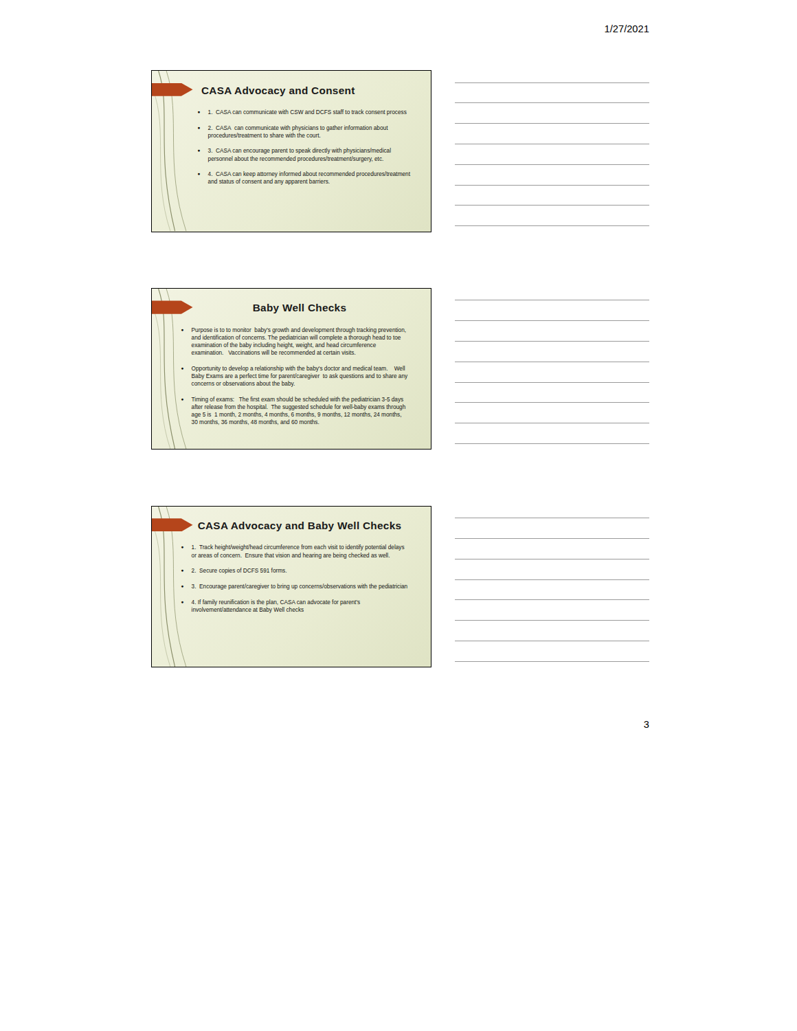1/27/2021
CASA Advocacy and Consent
1. CASA can communicate with CSW and DCFS staff to track consent process
2. CASA can communicate with physicians to gather information about procedures/treatment to share with the court.
3. CASA can encourage parent to speak directly with physicians/medical personnel about the recommended procedures/treatment/surgery, etc.
4. CASA can keep attorney informed about recommended procedures/treatment and status of consent and any apparent barriers.
Baby Well Checks
Purpose is to to monitor baby's growth and development through tracking prevention, and identification of concerns. The pediatrician will complete a thorough head to toe examination of the baby including height, weight, and head circumference examination. Vaccinations will be recommended at certain visits.
Opportunity to develop a relationship with the baby's doctor and medical team. Well Baby Exams are a perfect time for parent/caregiver to ask questions and to share any concerns or observations about the baby.
Timing of exams: The first exam should be scheduled with the pediatrician 3-5 days after release from the hospital. The suggested schedule for well-baby exams through age 5 is 1 month, 2 months, 4 months, 6 months, 9 months, 12 months, 24 months, 30 months, 36 months, 48 months, and 60 months.
CASA Advocacy and Baby Well Checks
1. Track height/weight/head circumference from each visit to identify potential delays or areas of concern. Ensure that vision and hearing are being checked as well.
2. Secure copies of DCFS 591 forms.
3. Encourage parent/caregiver to bring up concerns/observations with the pediatrician
4. If family reunification is the plan, CASA can advocate for parent's involvement/attendance at Baby Well checks
3